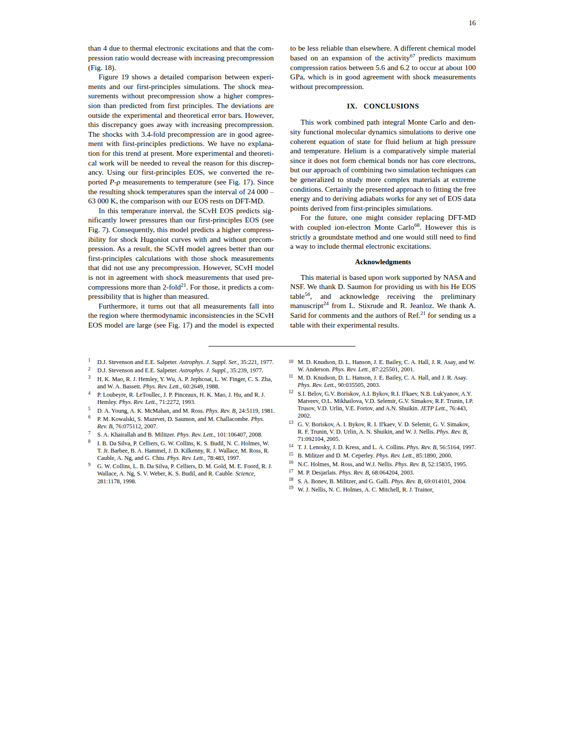16
than 4 due to thermal electronic excitations and that the compression ratio would decrease with increasing precompression (Fig. 18).
Figure 19 shows a detailed comparison between experiments and our first-principles simulations. The shock measurements without precompression show a higher compression than predicted from first principles. The deviations are outside the experimental and theoretical error bars. However, this discrepancy goes away with increasing precompression. The shocks with 3.4-fold precompression are in good agreement with first-principles predictions. We have no explanation for this trend at present. More experimental and theoretical work will be needed to reveal the reason for this discrepancy. Using our first-principles EOS, we converted the reported P-ρ measurements to temperature (see Fig. 17). Since the resulting shock temperatures span the interval of 24 000 – 63 000 K, the comparison with our EOS rests on DFT-MD.
In this temperature interval, the SCvH EOS predicts significantly lower pressures than our first-principles EOS (see Fig. 7). Consequently, this model predicts a higher compressibility for shock Hugoniot curves with and without precompression. As a result, the SCvH model agrees better than our first-principles calculations with those shock measurements that did not use any precompression. However, SCvH model is not in agreement with shock measurements that used precompressions more than 2-fold21. For those, it predicts a compressibility that is higher than measured.
Furthermore, it turns out that all measurements fall into the region where thermodynamic inconsistencies in the SCvH EOS model are large (see Fig. 17) and the model is expected to be less reliable than elsewhere. A different chemical model based on an expansion of the activity67 predicts maximum compression ratios between 5.6 and 6.2 to occur at about 100 GPa, which is in good agreement with shock measurements without precompression.
IX. CONCLUSIONS
This work combined path integral Monte Carlo and density functional molecular dynamics simulations to derive one coherent equation of state for fluid helium at high pressure and temperature. Helium is a comparatively simple material since it does not form chemical bonds nor has core electrons, but our approach of combining two simulation techniques can be generalized to study more complex materials at extreme conditions. Certainly the presented approach to fitting the free energy and to deriving adiabats works for any set of EOS data points derived from first-principles simulations.
For the future, one might consider replacing DFT-MD with coupled ion-electron Monte Carlo68. However this is strictly a groundstate method and one would still need to find a way to include thermal electronic excitations.
Acknowledgments
This material is based upon work supported by NASA and NSF. We thank D. Saumon for providing us with his He EOS table56, and acknowledge receiving the preliminary manuscript24 from L. Stixrude and R. Jeanloz. We thank A. Sarid for comments and the authors of Ref.21 for sending us a table with their experimental results.
1 D.J. Stevenson and E.E. Salpeter. Astrophys. J. Suppl. Ser., 35:221, 1977.
2 D.J. Stevenson and E.E. Salpeter. Astrophys. J. Suppl., 35:239, 1977.
3 H. K. Mao, R. J. Hemley, Y. Wu, A. P. Jephcoat, L. W. Finger, C. S. Zha, and W. A. Bassett. Phys. Rev. Lett., 60:2649, 1988.
4 P. Loubeyre, R. LeToullec, J. P. Pinceaux, H. K. Mao, J. Hu, and R. J. Hemley. Phys. Rev. Lett., 71:2272, 1993.
5 D. A. Young, A. K. McMahan, and M. Ross. Phys. Rev. B, 24:5119, 1981.
6 P. M. Kowalski, S. Mazevet, D. Saumon, and M. Challacombe. Phys. Rev. B, 76:075112, 2007.
7 S. A. Khairallah and B. Militzer. Phys. Rev. Lett., 101:106407, 2008.
8 I. B. Da Silva, P. Celliers, G. W. Collins, K. S. Budil, N. C. Holmes, W. T. Jr. Barbee, B. A. Hammel, J. D. Kilkenny, R. J. Wallace, M. Ross, R. Cauble, A. Ng, and G. Chiu. Phys. Rev. Lett., 78:483, 1997.
9 G. W. Collins, L. B. Da Silva, P. Celliers, D. M. Gold, M. E. Foord, R. J. Wallace, A. Ng, S. V. Weber, K. S. Budil, and R. Cauble. Science, 281:1178, 1998.
10 M. D. Knudson, D. L. Hanson, J. E. Bailey, C. A. Hall, J. R. Asay, and W. W. Anderson. Phys. Rev. Lett., 87:225501, 2001.
11 M. D. Knudson, D. L. Hanson, J. E. Bailey, C. A. Hall, and J. R. Asay. Phys. Rev. Lett., 90:035505, 2003.
12 S.I. Belov, G.V. Boriskov, A.I. Bykov, R.I. Il'kaev, N.B. Luk'yanov, A.Y. Matveev, O.L. Mikhailova, V.D. Selemir, G.V. Simakov, R.F. Trunin, I.P. Trusov, V.D. Urlin, V.E. Fortov, and A.N. Shuikin. JETP Lett., 76:443, 2002.
13 G. V. Boriskov, A. I. Bykov, R. I. Il'kaev, V. D. Selemir, G. V. Simakov, R. F. Trunin, V. D. Urlin, A. N. Shuikin, and W. J. Nellis. Phys. Rev. B, 71:092104, 2005.
14 T. J. Lenosky, J. D. Kress, and L. A. Collins. Phys. Rev. B, 56:5164, 1997.
15 B. Militzer and D. M. Ceperley. Phys. Rev. Lett., 85:1890, 2000.
16 N.C. Holmes, M. Ross, and W.J. Nellis. Phys. Rev. B, 52:15835, 1995.
17 M. P. Desjarlais. Phys. Rev. B, 68:064204, 2003.
18 S. A. Bonev, B. Militzer, and G. Galli. Phys. Rev. B, 69:014101, 2004.
19 W. J. Nellis, N. C. Holmes, A. C. Mitchell, R. J. Trainor,